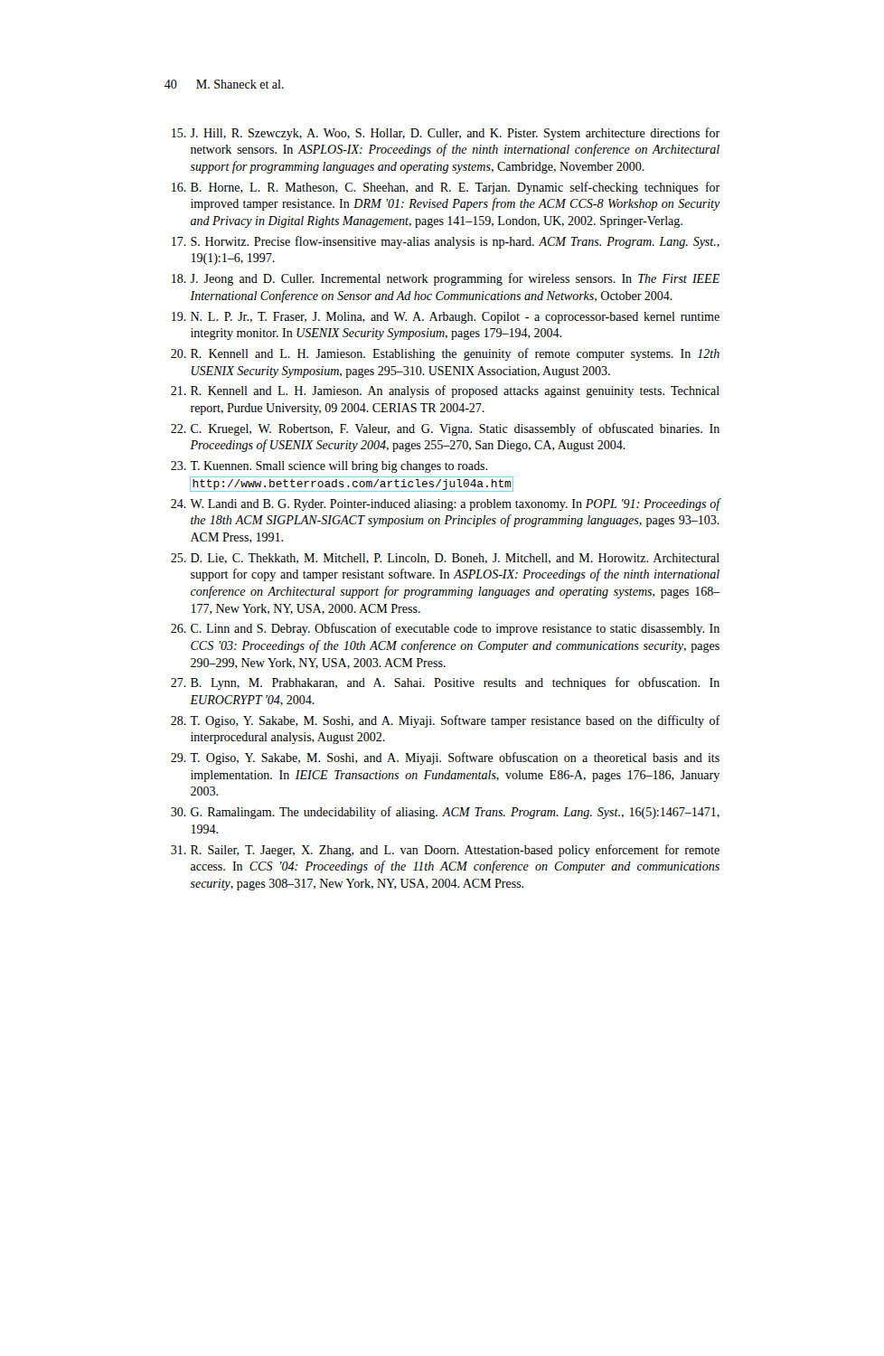40 M. Shaneck et al.
15. J. Hill, R. Szewczyk, A. Woo, S. Hollar, D. Culler, and K. Pister. System architecture directions for network sensors. In ASPLOS-IX: Proceedings of the ninth international conference on Architectural support for programming languages and operating systems, Cambridge, November 2000.
16. B. Horne, L. R. Matheson, C. Sheehan, and R. E. Tarjan. Dynamic self-checking techniques for improved tamper resistance. In DRM '01: Revised Papers from the ACM CCS-8 Workshop on Security and Privacy in Digital Rights Management, pages 141–159, London, UK, 2002. Springer-Verlag.
17. S. Horwitz. Precise flow-insensitive may-alias analysis is np-hard. ACM Trans. Program. Lang. Syst., 19(1):1–6, 1997.
18. J. Jeong and D. Culler. Incremental network programming for wireless sensors. In The First IEEE International Conference on Sensor and Ad hoc Communications and Networks, October 2004.
19. N. L. P. Jr., T. Fraser, J. Molina, and W. A. Arbaugh. Copilot - a coprocessor-based kernel runtime integrity monitor. In USENIX Security Symposium, pages 179–194, 2004.
20. R. Kennell and L. H. Jamieson. Establishing the genuinity of remote computer systems. In 12th USENIX Security Symposium, pages 295–310. USENIX Association, August 2003.
21. R. Kennell and L. H. Jamieson. An analysis of proposed attacks against genuinity tests. Technical report, Purdue University, 09 2004. CERIAS TR 2004-27.
22. C. Kruegel, W. Robertson, F. Valeur, and G. Vigna. Static disassembly of obfuscated binaries. In Proceedings of USENIX Security 2004, pages 255–270, San Diego, CA, August 2004.
23. T. Kuennen. Small science will bring big changes to roads.
http://www.betterroads.com/articles/jul04a.htm
24. W. Landi and B. G. Ryder. Pointer-induced aliasing: a problem taxonomy. In POPL '91: Proceedings of the 18th ACM SIGPLAN-SIGACT symposium on Principles of programming languages, pages 93–103. ACM Press, 1991.
25. D. Lie, C. Thekkath, M. Mitchell, P. Lincoln, D. Boneh, J. Mitchell, and M. Horowitz. Architectural support for copy and tamper resistant software. In ASPLOS-IX: Proceedings of the ninth international conference on Architectural support for programming languages and operating systems, pages 168–177, New York, NY, USA, 2000. ACM Press.
26. C. Linn and S. Debray. Obfuscation of executable code to improve resistance to static disassembly. In CCS '03: Proceedings of the 10th ACM conference on Computer and communications security, pages 290–299, New York, NY, USA, 2003. ACM Press.
27. B. Lynn, M. Prabhakaran, and A. Sahai. Positive results and techniques for obfuscation. In EUROCRYPT '04, 2004.
28. T. Ogiso, Y. Sakabe, M. Soshi, and A. Miyaji. Software tamper resistance based on the difficulty of interprocedural analysis, August 2002.
29. T. Ogiso, Y. Sakabe, M. Soshi, and A. Miyaji. Software obfuscation on a theoretical basis and its implementation. In IEICE Transactions on Fundamentals, volume E86-A, pages 176–186, January 2003.
30. G. Ramalingam. The undecidability of aliasing. ACM Trans. Program. Lang. Syst., 16(5):1467–1471, 1994.
31. R. Sailer, T. Jaeger, X. Zhang, and L. van Doorn. Attestation-based policy enforcement for remote access. In CCS '04: Proceedings of the 11th ACM conference on Computer and communications security, pages 308–317, New York, NY, USA, 2004. ACM Press.